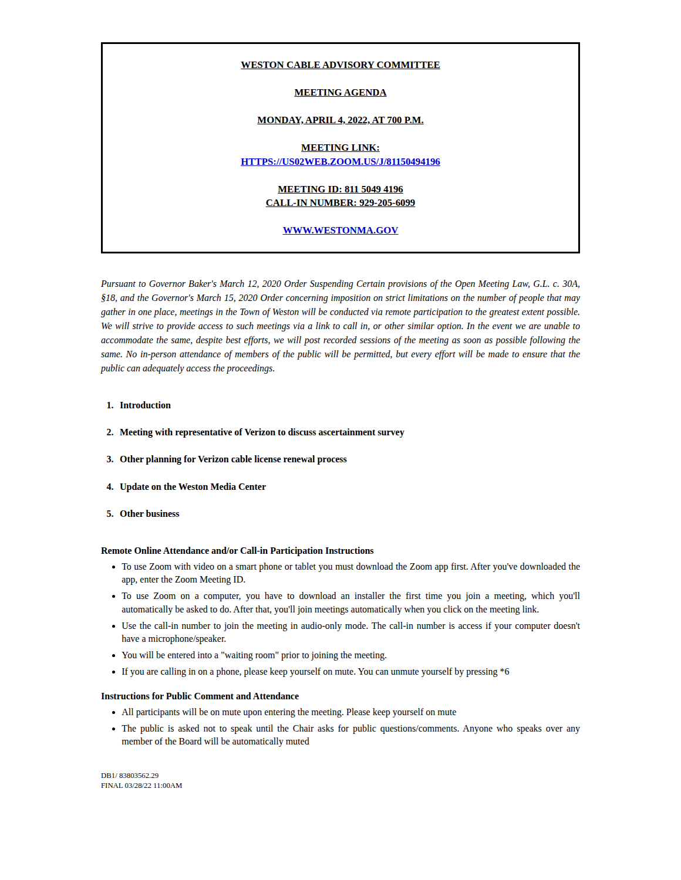WESTON CABLE ADVISORY COMMITTEE
MEETING AGENDA
MONDAY, APRIL 4, 2022, AT 700 P.M.
MEETING LINK:
HTTPS://US02WEB.ZOOM.US/J/81150494196
MEETING ID: 811 5049 4196 CALL-IN NUMBER: 929-205-6099
WWW.WESTONMA.GOV
Pursuant to Governor Baker's March 12, 2020 Order Suspending Certain provisions of the Open Meeting Law, G.L. c. 30A, §18, and the Governor's March 15, 2020 Order concerning imposition on strict limitations on the number of people that may gather in one place, meetings in the Town of Weston will be conducted via remote participation to the greatest extent possible. We will strive to provide access to such meetings via a link to call in, or other similar option. In the event we are unable to accommodate the same, despite best efforts, we will post recorded sessions of the meeting as soon as possible following the same. No in-person attendance of members of the public will be permitted, but every effort will be made to ensure that the public can adequately access the proceedings.
Introduction
Meeting with representative of Verizon to discuss ascertainment survey
Other planning for Verizon cable license renewal process
Update on the Weston Media Center
Other business
Remote Online Attendance and/or Call-in Participation Instructions
To use Zoom with video on a smart phone or tablet you must download the Zoom app first. After you've downloaded the app, enter the Zoom Meeting ID.
To use Zoom on a computer, you have to download an installer the first time you join a meeting, which you'll automatically be asked to do. After that, you'll join meetings automatically when you click on the meeting link.
Use the call-in number to join the meeting in audio-only mode. The call-in number is access if your computer doesn't have a microphone/speaker.
You will be entered into a "waiting room" prior to joining the meeting.
If you are calling in on a phone, please keep yourself on mute. You can unmute yourself by pressing *6
Instructions for Public Comment and Attendance
All participants will be on mute upon entering the meeting. Please keep yourself on mute
The public is asked not to speak until the Chair asks for public questions/comments. Anyone who speaks over any member of the Board will be automatically muted
DB1/ 83803562.29
FINAL 03/28/22 11:00AM